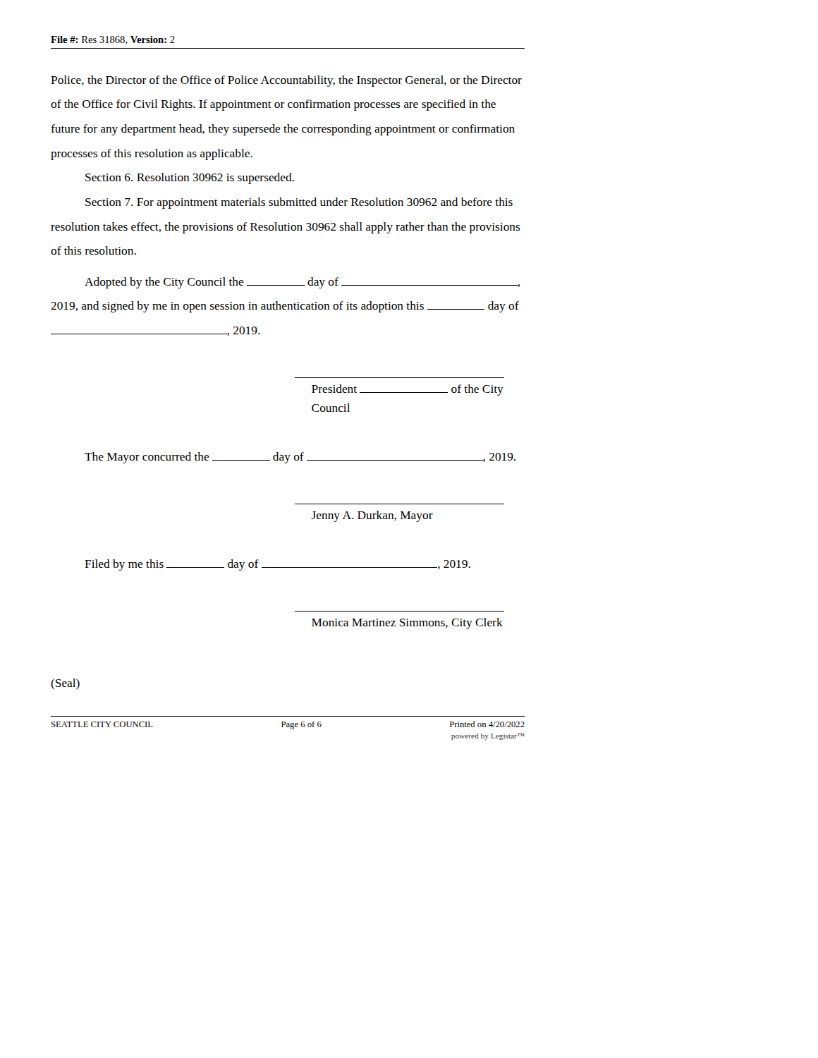File #: Res 31868, Version: 2
Police, the Director of the Office of Police Accountability, the Inspector General, or the Director of the Office for Civil Rights. If appointment or confirmation processes are specified in the future for any department head, they supersede the corresponding appointment or confirmation processes of this resolution as applicable.
Section 6. Resolution 30962 is superseded.
Section 7. For appointment materials submitted under Resolution 30962 and before this resolution takes effect, the provisions of Resolution 30962 shall apply rather than the provisions of this resolution.
Adopted by the City Council the day of , 2019, and signed by me in open session in authentication of its adoption this day of , 2019.
President of the City Council
The Mayor concurred the day of , 2019.
Jenny A. Durkan, Mayor
Filed by me this day of , 2019.
Monica Martinez Simmons, City Clerk
(Seal)
SEATTLE CITY COUNCIL
Page 6 of 6
Printed on 4/20/2022
powered by Legistar™